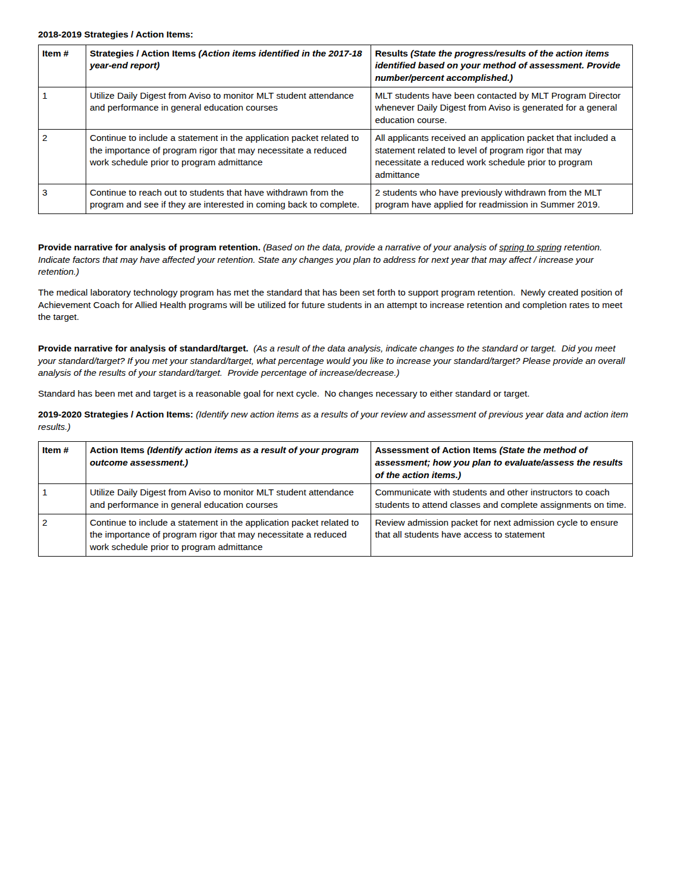2018-2019 Strategies / Action Items:
| Item # | Strategies / Action Items (Action items identified in the 2017-18 year-end report) | Results (State the progress/results of the action items identified based on your method of assessment. Provide number/percent accomplished.) |
| --- | --- | --- |
| 1 | Utilize Daily Digest from Aviso to monitor MLT student attendance and performance in general education courses | MLT students have been contacted by MLT Program Director whenever Daily Digest from Aviso is generated for a general education course. |
| 2 | Continue to include a statement in the application packet related to the importance of program rigor that may necessitate a reduced work schedule prior to program admittance | All applicants received an application packet that included a statement related to level of program rigor that may necessitate a reduced work schedule prior to program admittance |
| 3 | Continue to reach out to students that have withdrawn from the program and see if they are interested in coming back to complete. | 2 students who have previously withdrawn from the MLT program have applied for readmission in Summer 2019. |
Provide narrative for analysis of program retention. (Based on the data, provide a narrative of your analysis of spring to spring retention. Indicate factors that may have affected your retention. State any changes you plan to address for next year that may affect / increase your retention.)
The medical laboratory technology program has met the standard that has been set forth to support program retention. Newly created position of Achievement Coach for Allied Health programs will be utilized for future students in an attempt to increase retention and completion rates to meet the target.
Provide narrative for analysis of standard/target. (As a result of the data analysis, indicate changes to the standard or target. Did you meet your standard/target? If you met your standard/target, what percentage would you like to increase your standard/target? Please provide an overall analysis of the results of your standard/target. Provide percentage of increase/decrease.)
Standard has been met and target is a reasonable goal for next cycle. No changes necessary to either standard or target.
2019-2020 Strategies / Action Items: (Identify new action items as a results of your review and assessment of previous year data and action item results.)
| Item # | Action Items (Identify action items as a result of your program outcome assessment.) | Assessment of Action Items (State the method of assessment; how you plan to evaluate/assess the results of the action items.) |
| --- | --- | --- |
| 1 | Utilize Daily Digest from Aviso to monitor MLT student attendance and performance in general education courses | Communicate with students and other instructors to coach students to attend classes and complete assignments on time. |
| 2 | Continue to include a statement in the application packet related to the importance of program rigor that may necessitate a reduced work schedule prior to program admittance | Review admission packet for next admission cycle to ensure that all students have access to statement |